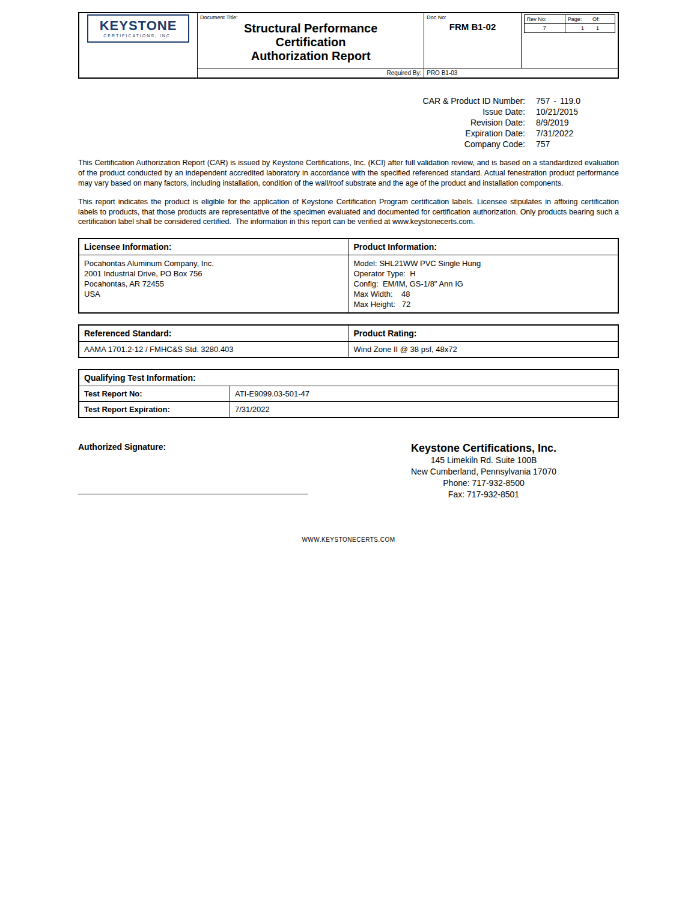| KEYSTONE CERTIFICATIONS, INC. | Document Title: Structural Performance Certification Authorization Report | Doc No: FRM B1-02 | / Rev No: / Page: Of: / / 7 / 1 1 / |
| Required By: | PRO B1-03 |
| CAR & Product ID Number: | 757 - 119.0 |
| Issue Date: | 10/21/2015 |
| Revision Date: | 8/9/2019 |
| Expiration Date: | 7/31/2022 |
| Company Code: | 757 |
This Certification Authorization Report (CAR) is issued by Keystone Certifications, Inc. (KCI) after full validation review, and is based on a standardized evaluation of the product conducted by an independent accredited laboratory in accordance with the specified referenced standard. Actual fenestration product performance may vary based on many factors, including installation, condition of the wall/roof substrate and the age of the product and installation components.
This report indicates the product is eligible for the application of Keystone Certification Program certification labels. Licensee stipulates in affixing certification labels to products, that those products are representative of the specimen evaluated and documented for certification authorization. Only products bearing such a certification label shall be considered certified. The information in this report can be verified at www.keystonecerts.com.
| Licensee Information: | Product Information: |
| --- | --- |
| Pocahontas Aluminum Company, Inc. 2001 Industrial Drive, PO Box 756 Pocahontas, AR 72455 USA | Model: SHL21WW PVC Single Hung Operator Type: H Config: EM/IM, GS-1/8" Ann IG Max Width: 48 Max Height: 72 |
| Referenced Standard: | Product Rating: |
| --- | --- |
| AAMA 1701.2-12 / FMHC&S Std. 3280.403 | Wind Zone II @ 38 psf, 48x72 |
| Qualifying Test Information: |
| --- |
| Test Report No: | ATI-E9099.03-501-47 |
| Test Report Expiration: | 7/31/2022 |
Authorized Signature:
Keystone Certifications, Inc.
145 Limekiln Rd. Suite 100B
New Cumberland, Pennsylvania 17070
Phone: 717-932-8500
Fax: 717-932-8501
WWW.KEYSTONECERTS.COM